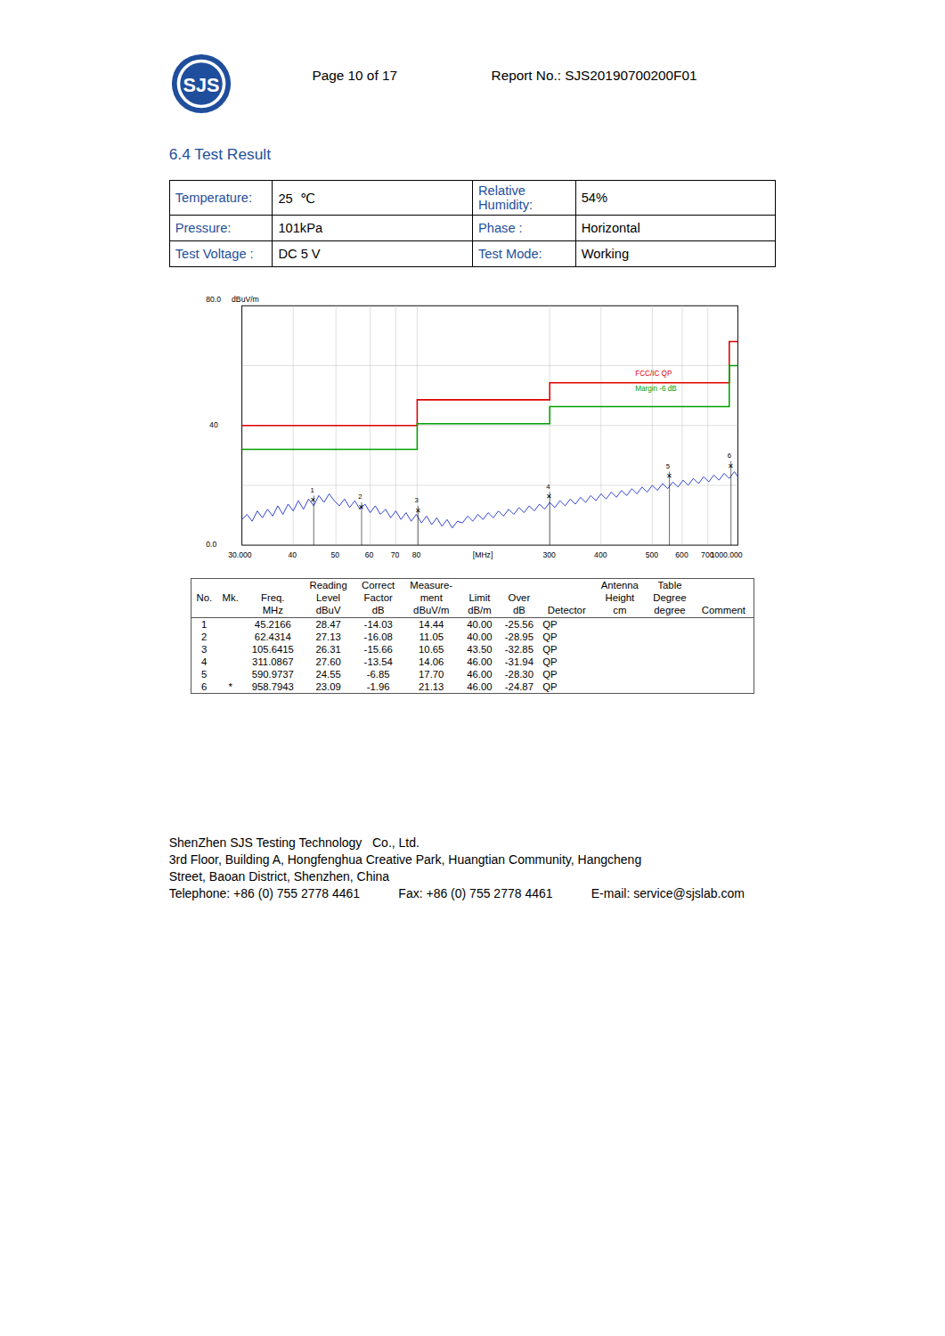SJS
Page 10 of 17 Report No.: SJS20190700200F01
6.4 Test Result
| Temperature: | 25 ℃ | Relative Humidity: | 54% |
| Pressure: | 101kPa | Phase : | Horizontal |
| Test Voltage : | DC 5 V | Test Mode: | Working |
80.0 dBuV/m 40 0.0 30.000 40 50 60 70 80 [MHz] 300 400 500 600 700 1000.000 FCC/IC QP Margin -6 dB 1 ✕ 2 ✕ 3 ✕ 4 ✕ 5 ✕ 6 ✕
| | | | Reading | Correct | Measure- | | | | Antenna | Table | |
| --- | --- | --- | --- | --- | --- | --- | --- | --- | --- | --- | --- |
| No. | Mk. | Freq. | Level | Factor | ment | Limit | Over | | Height | Degree | |
| | | MHz | dBuV | dB | dBuV/m | dB/m | dB | Detector | cm | degree | Comment |
| 1 | | 45.2166 | 28.47 | -14.03 | 14.44 | 40.00 | -25.56 | QP | | | |
| 2 | | 62.4314 | 27.13 | -16.08 | 11.05 | 40.00 | -28.95 | QP | | | |
| 3 | | 105.6415 | 26.31 | -15.66 | 10.65 | 43.50 | -32.85 | QP | | | |
| 4 | | 311.0867 | 27.60 | -13.54 | 14.06 | 46.00 | -31.94 | QP | | | |
| 5 | | 590.9737 | 24.55 | -6.85 | 17.70 | 46.00 | -28.30 | QP | | | |
| 6 | * | 958.7943 | 23.09 | -1.96 | 21.13 | 46.00 | -24.87 | QP | | | |
ShenZhen SJS Testing Technology Co., Ltd.
3rd Floor, Building A, Hongfenghua Creative Park, Huangtian Community, Hangcheng
Street, Baoan District, Shenzhen, China
Telephone: +86 (0) 755 2778 4461 Fax: +86 (0) 755 2778 4461 E-mail: service@sjslab.com